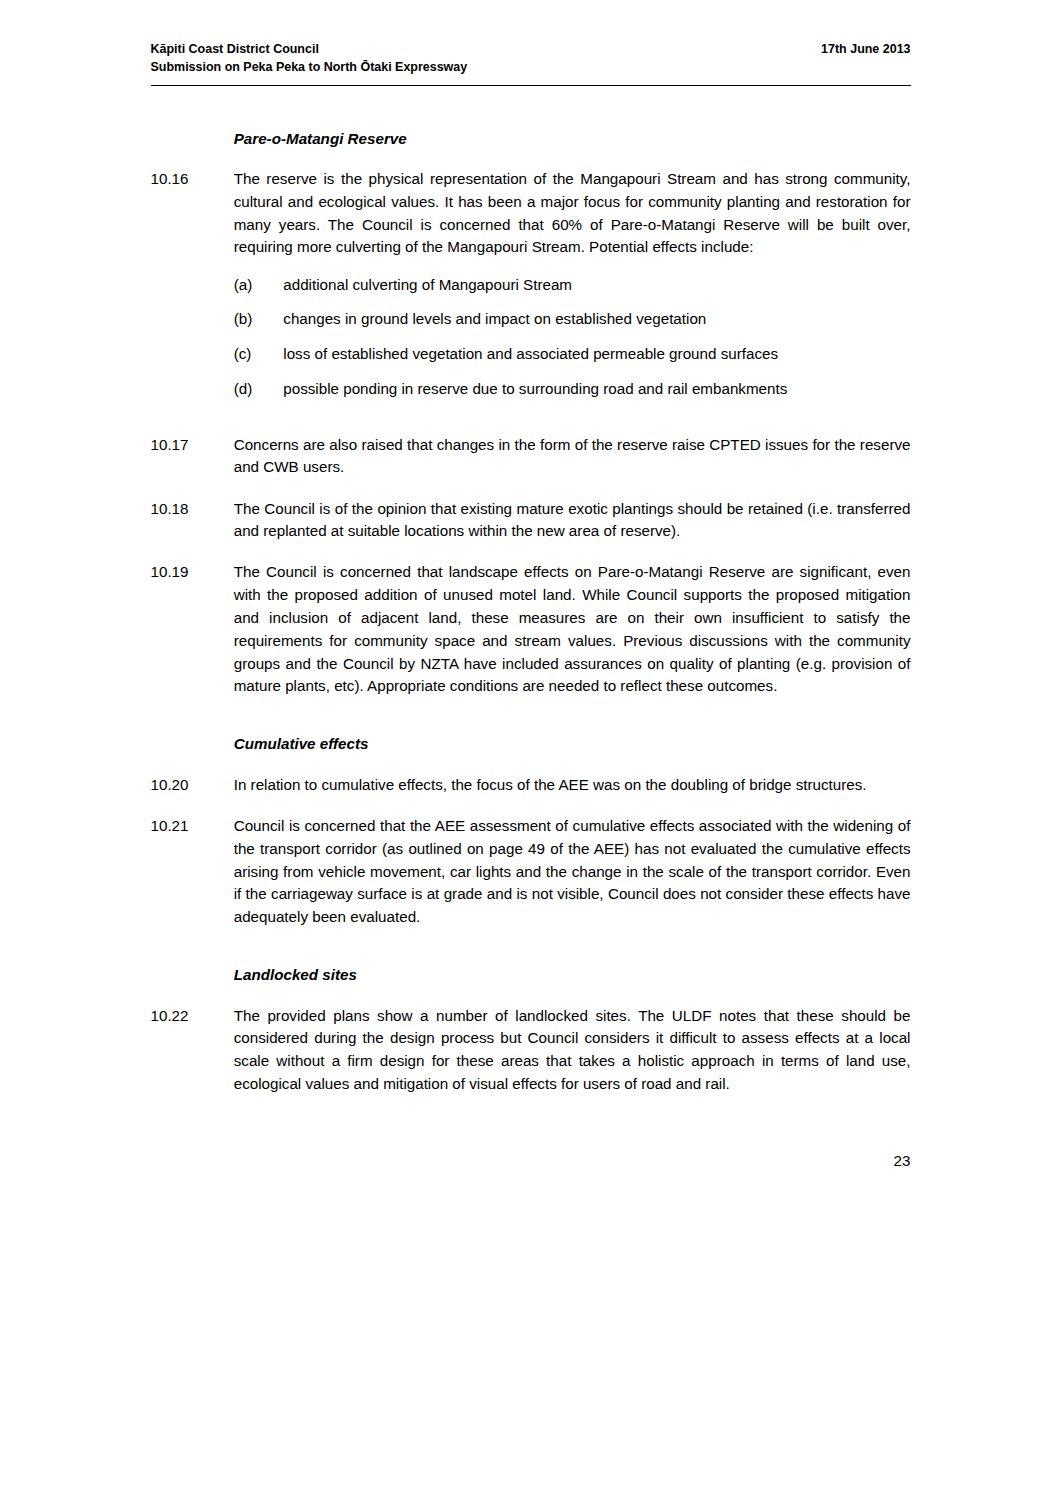Kāpiti Coast District Council
Submission on Peka Peka to North Ōtaki Expressway
17th June 2013
Pare-o-Matangi Reserve
10.16
The reserve is the physical representation of the Mangapouri Stream and has strong community, cultural and ecological values. It has been a major focus for community planting and restoration for many years. The Council is concerned that 60% of Pare-o-Matangi Reserve will be built over, requiring more culverting of the Mangapouri Stream. Potential effects include:
(a) additional culverting of Mangapouri Stream
(b) changes in ground levels and impact on established vegetation
(c) loss of established vegetation and associated permeable ground surfaces
(d) possible ponding in reserve due to surrounding road and rail embankments
10.17
Concerns are also raised that changes in the form of the reserve raise CPTED issues for the reserve and CWB users.
10.18
The Council is of the opinion that existing mature exotic plantings should be retained (i.e. transferred and replanted at suitable locations within the new area of reserve).
10.19
The Council is concerned that landscape effects on Pare-o-Matangi Reserve are significant, even with the proposed addition of unused motel land. While Council supports the proposed mitigation and inclusion of adjacent land, these measures are on their own insufficient to satisfy the requirements for community space and stream values. Previous discussions with the community groups and the Council by NZTA have included assurances on quality of planting (e.g. provision of mature plants, etc). Appropriate conditions are needed to reflect these outcomes.
Cumulative effects
10.20
In relation to cumulative effects, the focus of the AEE was on the doubling of bridge structures.
10.21
Council is concerned that the AEE assessment of cumulative effects associated with the widening of the transport corridor (as outlined on page 49 of the AEE) has not evaluated the cumulative effects arising from vehicle movement, car lights and the change in the scale of the transport corridor. Even if the carriageway surface is at grade and is not visible, Council does not consider these effects have adequately been evaluated.
Landlocked sites
10.22
The provided plans show a number of landlocked sites. The ULDF notes that these should be considered during the design process but Council considers it difficult to assess effects at a local scale without a firm design for these areas that takes a holistic approach in terms of land use, ecological values and mitigation of visual effects for users of road and rail.
23